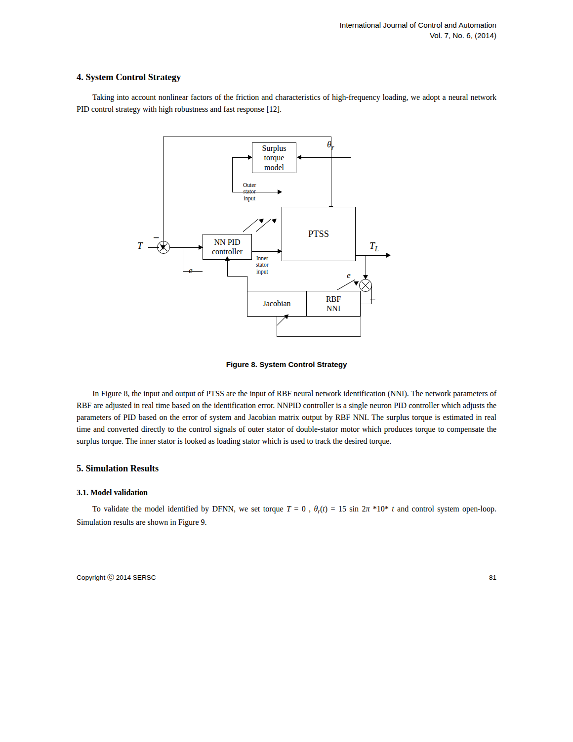International Journal of Control and Automation
Vol. 7, No. 6, (2014)
4. System Control Strategy
Taking into account nonlinear factors of the friction and characteristics of high-frequency loading, we adopt a neural network PID control strategy with high robustness and fast response [12].
Surplus
torque
model
θr
Outer
stator
input
PTSS
T
−
NN PID
controller
e
Inner
stator
input
TL
−
e
RBF
NNI
Jacobian
Figure 8. System Control Strategy
In Figure 8, the input and output of PTSS are the input of RBF neural network identification (NNI). The network parameters of RBF are adjusted in real time based on the identification error. NNPID controller is a single neuron PID controller which adjusts the parameters of PID based on the error of system and Jacobian matrix output by RBF NNI. The surplus torque is estimated in real time and converted directly to the control signals of outer stator of double-stator motor which produces torque to compensate the surplus torque. The inner stator is looked as loading stator which is used to track the desired torque.
5. Simulation Results
3.1. Model validation
To validate the model identified by DFNN, we set torque T = 0 , θr(t) = 15 sin 2π *10* t and control system open-loop. Simulation results are shown in Figure 9.
Copyright ⓒ 2014 SERSC 81